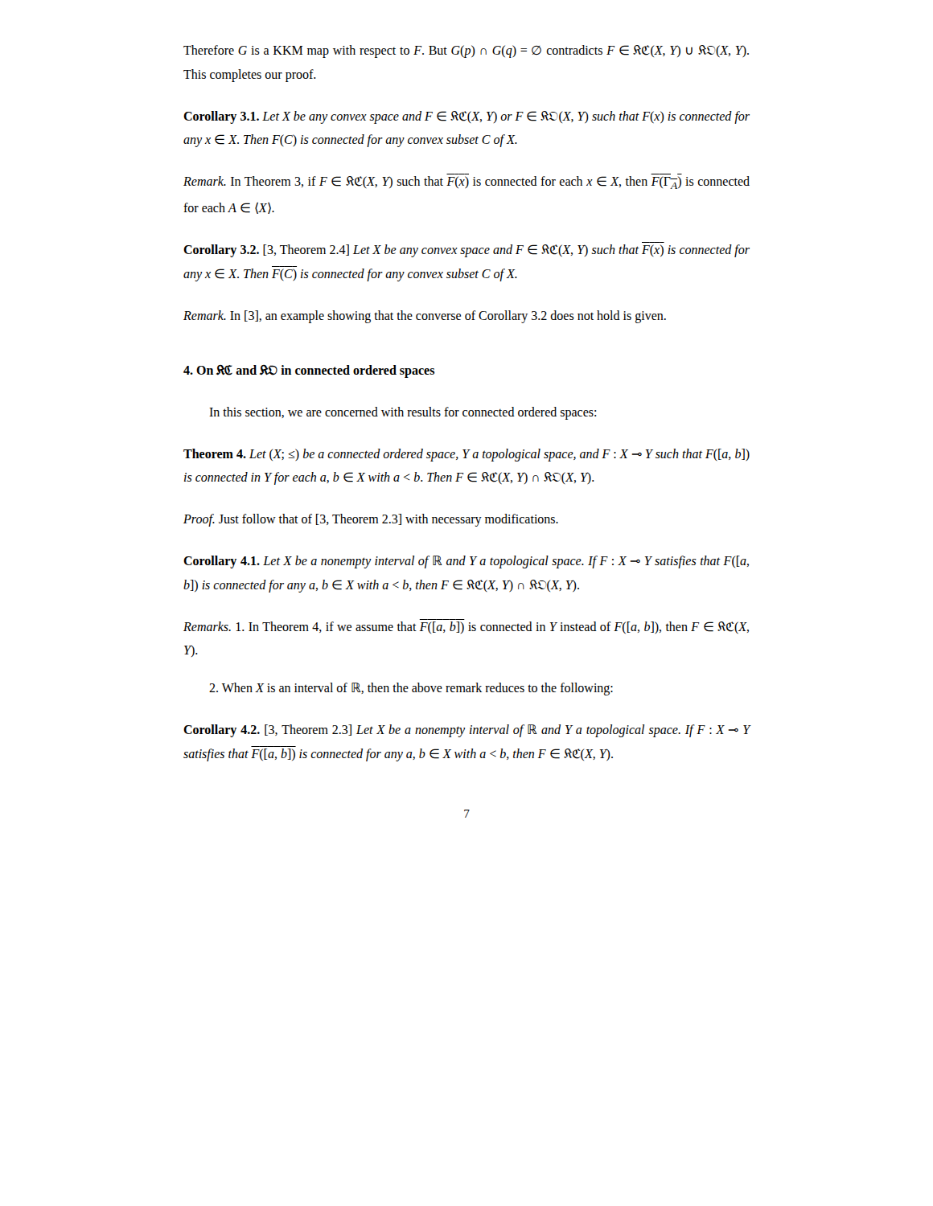Therefore G is a KKM map with respect to F. But G(p) ∩ G(q) = ∅ contradicts F ∈ 𝔎ℭ(X, Y) ∪ 𝔎𝔒(X, Y). This completes our proof.
Corollary 3.1. Let X be any convex space and F ∈ 𝔎ℭ(X, Y) or F ∈ 𝔎𝔒(X, Y) such that F(x) is connected for any x ∈ X. Then F(C) is connected for any convex subset C of X.
Remark. In Theorem 3, if F ∈ 𝔎ℭ(X, Y) such that F(x) is connected for each x ∈ X, then F(ΓA) is connected for each A ∈ ⟨X⟩.
Corollary 3.2. [3, Theorem 2.4] Let X be any convex space and F ∈ 𝔎ℭ(X, Y) such that F(x) is connected for any x ∈ X. Then F(C) is connected for any convex subset C of X.
Remark. In [3], an example showing that the converse of Corollary 3.2 does not hold is given.
4. On 𝔎ℭ and 𝔎𝔒 in connected ordered spaces
In this section, we are concerned with results for connected ordered spaces:
Theorem 4. Let (X; ≤) be a connected ordered space, Y a topological space, and F : X ⊸ Y such that F([a, b]) is connected in Y for each a, b ∈ X with a < b. Then F ∈ 𝔎ℭ(X, Y) ∩ 𝔎𝔒(X, Y).
Proof. Just follow that of [3, Theorem 2.3] with necessary modifications.
Corollary 4.1. Let X be a nonempty interval of ℝ and Y a topological space. If F : X ⊸ Y satisfies that F([a, b]) is connected for any a, b ∈ X with a < b, then F ∈ 𝔎ℭ(X, Y) ∩ 𝔎𝔒(X, Y).
Remarks. 1. In Theorem 4, if we assume that F([a, b]) is connected in Y instead of F([a, b]), then F ∈ 𝔎ℭ(X, Y).
2. When X is an interval of ℝ, then the above remark reduces to the following:
Corollary 4.2. [3, Theorem 2.3] Let X be a nonempty interval of ℝ and Y a topological space. If F : X ⊸ Y satisfies that F([a, b]) is connected for any a, b ∈ X with a < b, then F ∈ 𝔎ℭ(X, Y).
7